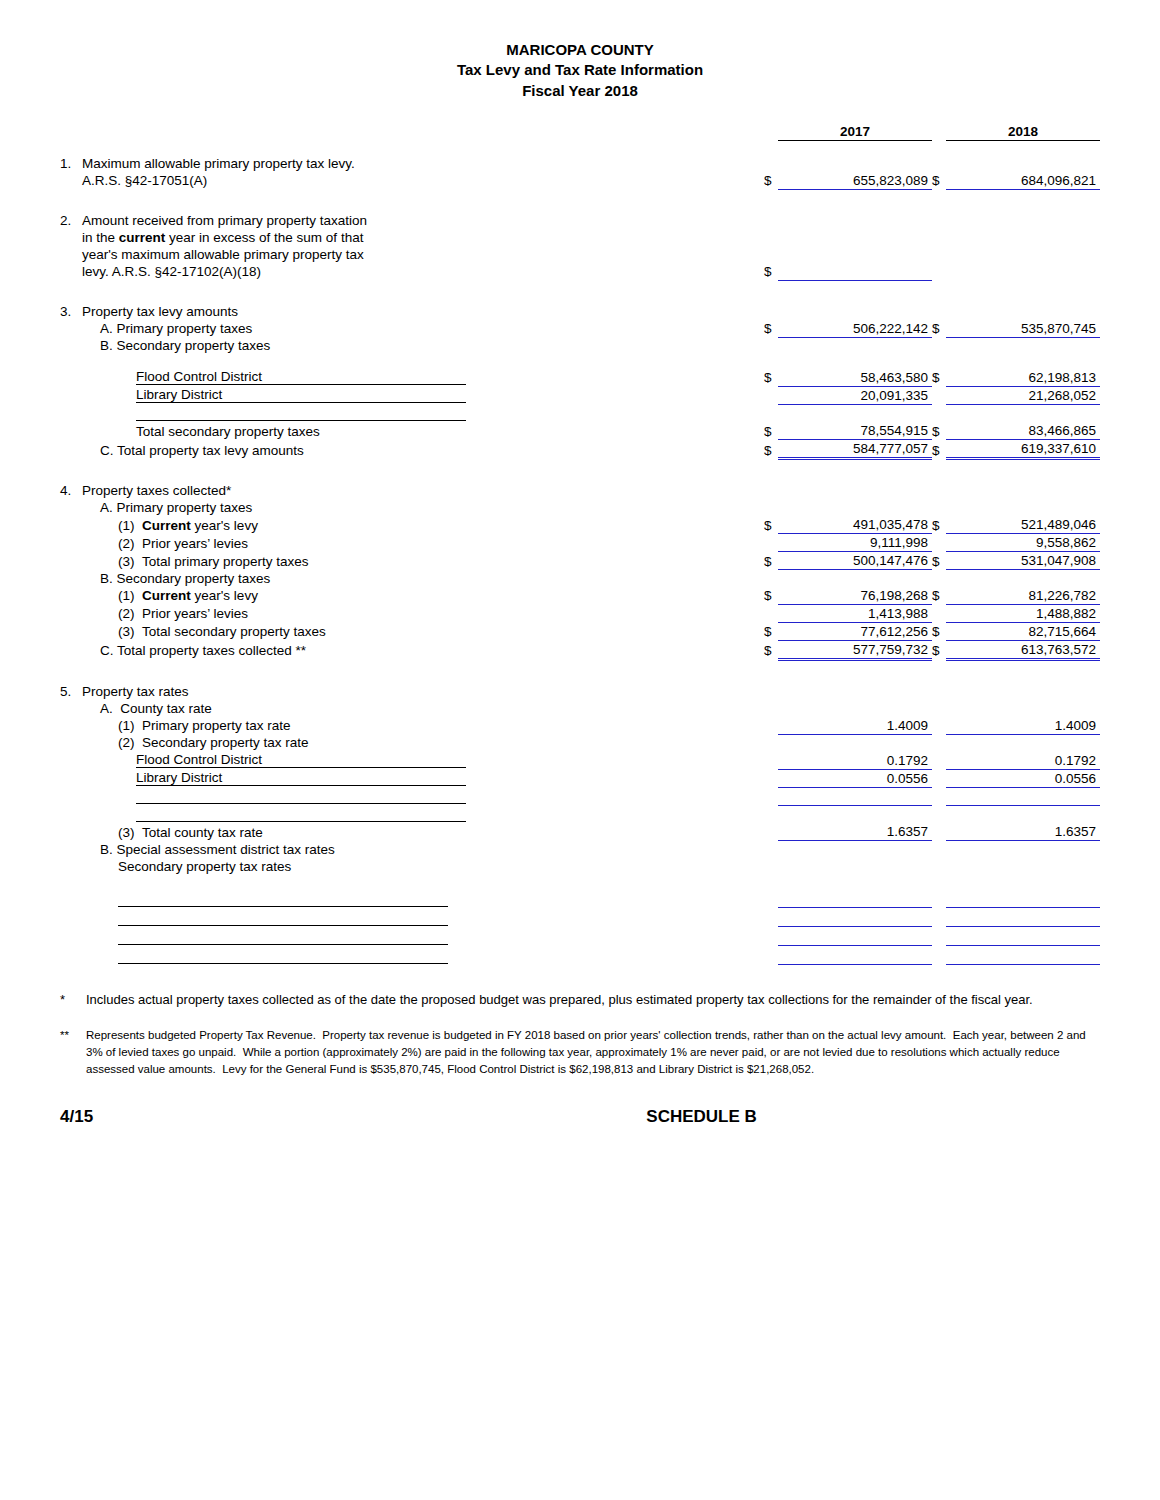MARICOPA COUNTY
Tax Levy and Tax Rate Information
Fiscal Year 2018
| | | | 2017 | | 2018 |
| 1. | Maximum allowable primary property tax levy. | | | | |
| | A.R.S. §42-17051(A) | $ | 655,823,089 | $ | 684,096,821 |
| 2. | Amount received from primary property taxation | | | | |
| | in the current year in excess of the sum of that | | | | |
| | year's maximum allowable primary property tax | | | | |
| | levy. A.R.S. §42-17102(A)(18) | $ | | | |
| 3. | Property tax levy amounts | | | | |
| | A. Primary property taxes | $ | 506,222,142 | $ | 535,870,745 |
| | B. Secondary property taxes | | | | |
| | Flood Control District | $ | 58,463,580 | $ | 62,198,813 |
| | Library District | | 20,091,335 | | 21,268,052 |
| | Total secondary property taxes | $ | 78,554,915 | $ | 83,466,865 |
| | C. Total property tax levy amounts | $ | 584,777,057 | $ | 619,337,610 |
| 4. | Property taxes collected* | | | | |
| | A. Primary property taxes | | | | |
| | (1) Current year's levy | $ | 491,035,478 | $ | 521,489,046 |
| | (2) Prior years’ levies | | 9,111,998 | | 9,558,862 |
| | (3) Total primary property taxes | $ | 500,147,476 | $ | 531,047,908 |
| | B. Secondary property taxes | | | | |
| | (1) Current year's levy | $ | 76,198,268 | $ | 81,226,782 |
| | (2) Prior years’ levies | | 1,413,988 | | 1,488,882 |
| | (3) Total secondary property taxes | $ | 77,612,256 | $ | 82,715,664 |
| | C. Total property taxes collected ** | $ | 577,759,732 | $ | 613,763,572 |
| 5. | Property tax rates | | | | |
| | A. County tax rate | | | | |
| | (1) Primary property tax rate | | 1.4009 | | 1.4009 |
| | (2) Secondary property tax rate | | | | |
| | Flood Control District | | 0.1792 | | 0.1792 |
| | Library District | | 0.0556 | | 0.0556 |
| | (3) Total county tax rate | | 1.6357 | | 1.6357 |
| | B. Special assessment district tax rates | | | | |
| | Secondary property tax rates | | | | |
*Includes actual property taxes collected as of the date the proposed budget was prepared, plus estimated property tax collections for the remainder of the fiscal year.
**Represents budgeted Property Tax Revenue. Property tax revenue is budgeted in FY 2018 based on prior years' collection trends, rather than on the actual levy amount. Each year, between 2 and 3% of levied taxes go unpaid. While a portion (approximately 2%) are paid in the following tax year, approximately 1% are never paid, or are not levied due to resolutions which actually reduce assessed value amounts. Levy for the General Fund is $535,870,745, Flood Control District is $62,198,813 and Library District is $21,268,052.
4/15 SCHEDULE B